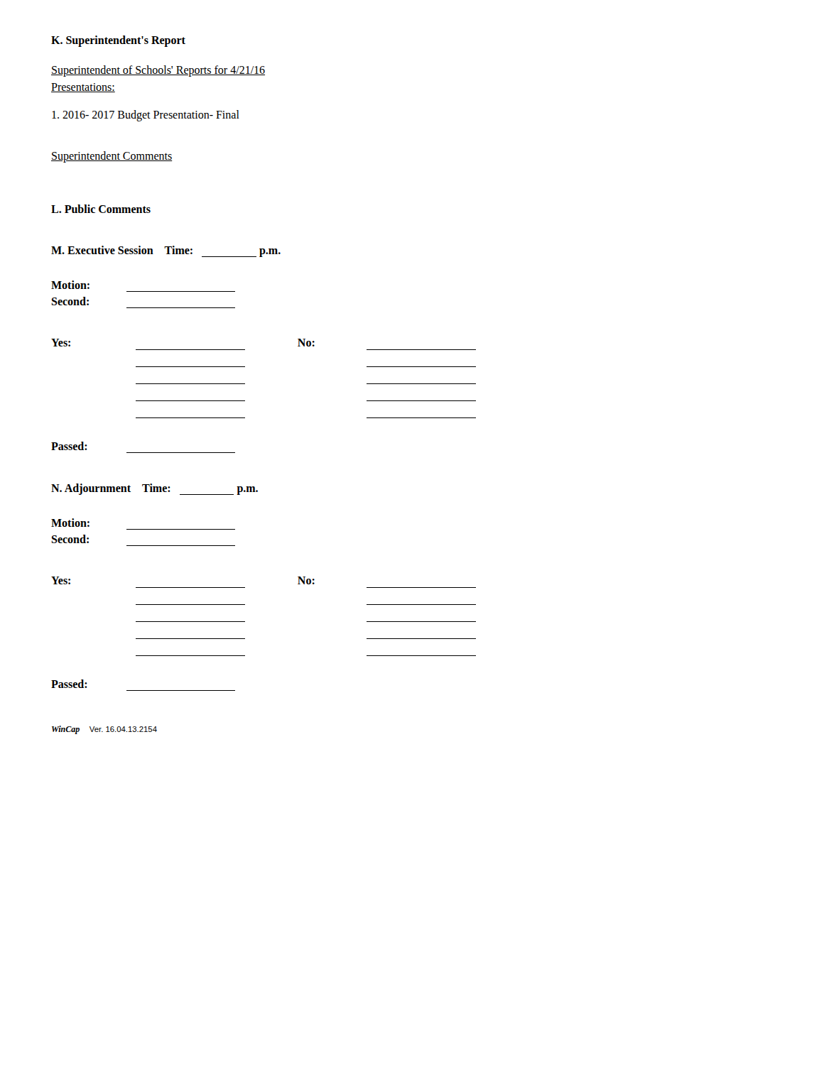K. Superintendent's Report
Superintendent of Schools' Reports for 4/21/16
Presentations:
1. 2016- 2017 Budget Presentation- Final
Superintendent Comments
L. Public Comments
M. Executive Session Time: p.m.
| Motion: | | | |
| Second: | | | |
| Yes: | | No: | |
| Passed: | | | |
N. Adjournment Time: p.m.
| Motion: | | | |
| Second: | | | |
| Yes: | | No: | |
| Passed: | | | |
WinCap Ver. 16.04.13.2154